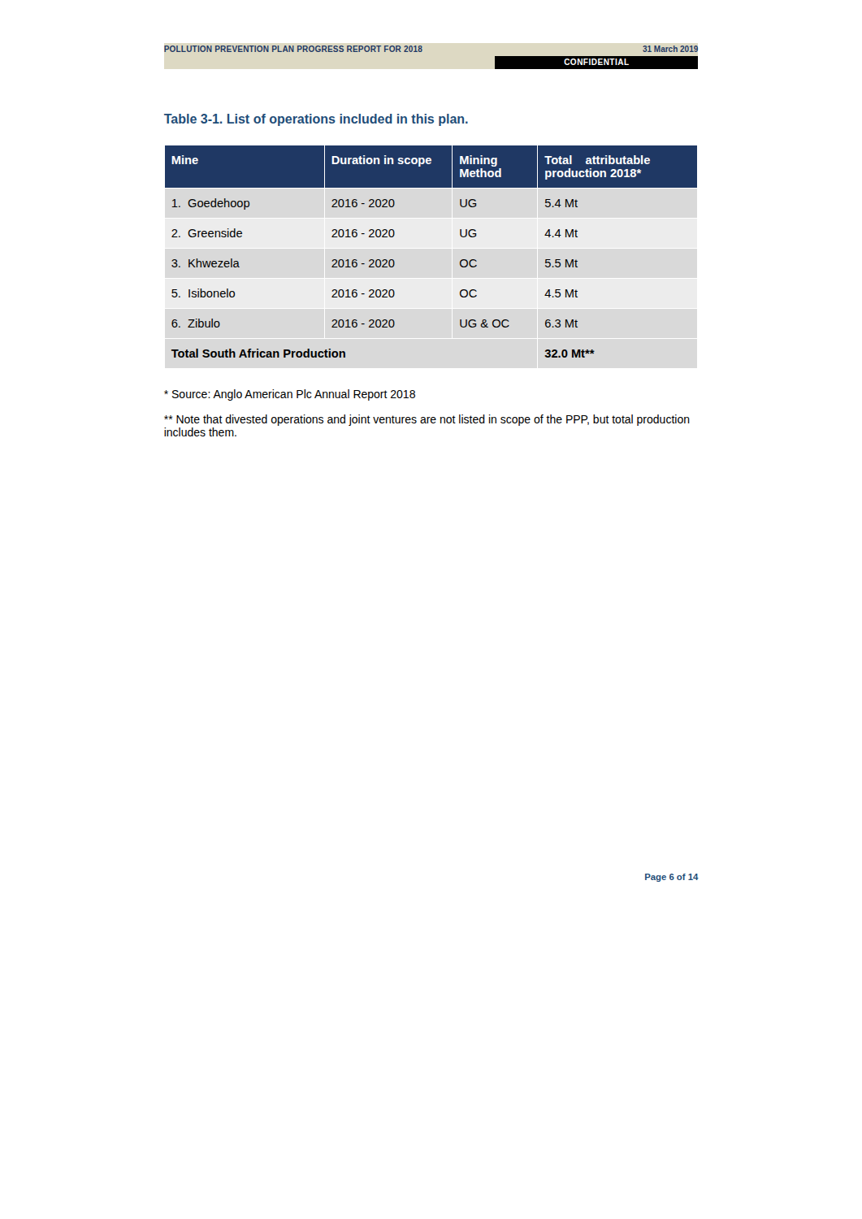| POLLUTION PREVENTION PLAN PROGRESS REPORT FOR 2018 | 31 March 2019 |
| | CONFIDENTIAL |
Table 3-1. List of operations included in this plan.
| Mine | Duration in scope | Mining Method | Total attributable production 2018* |
| --- | --- | --- | --- |
| 1. Goedehoop | 2016 - 2020 | UG | 5.4 Mt |
| 2. Greenside | 2016 - 2020 | UG | 4.4 Mt |
| 3. Khwezela | 2016 - 2020 | OC | 5.5 Mt |
| 5. Isibonelo | 2016 - 2020 | OC | 4.5 Mt |
| 6. Zibulo | 2016 - 2020 | UG & OC | 6.3 Mt |
| Total South African Production | 32.0 Mt** |
* Source: Anglo American Plc Annual Report 2018
** Note that divested operations and joint ventures are not listed in scope of the PPP, but total production includes them.
Page 6 of 14